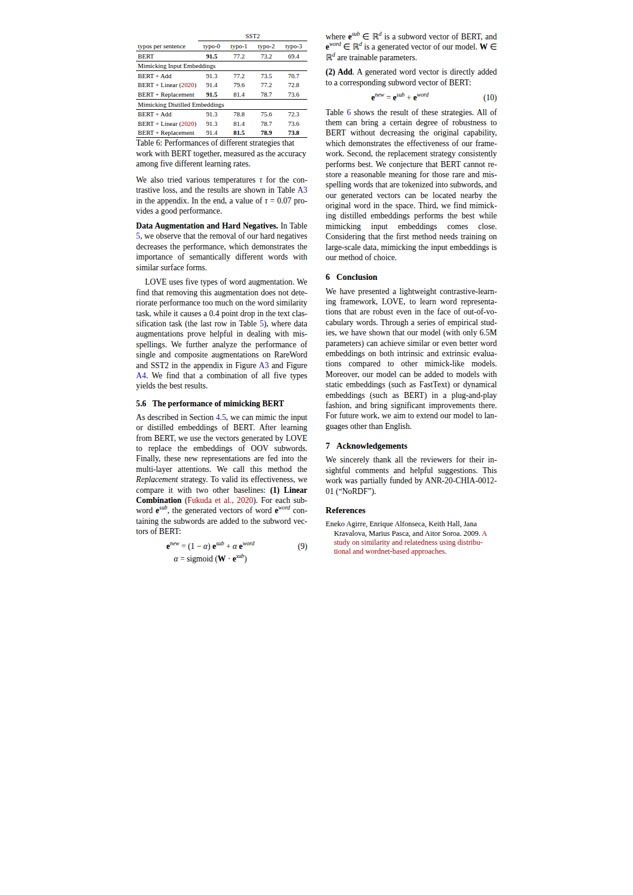| | SST2 |
| typos per sentence | typo-0 | typo-1 | typo-2 | typo-3 |
| BERT | 91.5 | 77.2 | 73.2 | 69.4 |
| Mimicking Input Embeddings |
| BERT + Add | 91.3 | 77.2 | 73.5 | 70.7 |
| BERT + Linear ( 2020 ) | 91.4 | 79.6 | 77.2 | 72.8 |
| BERT + Replacement | 91.5 | 81.4 | 78.7 | 73.6 |
| Mimicking Distilled Embeddings |
| BERT + Add | 91.3 | 78.8 | 75.6 | 72.3 |
| BERT + Linear ( 2020 ) | 91.3 | 81.4 | 78.7 | 73.6 |
| BERT + Replacement | 91.4 | 81.5 | 78.9 | 73.8 |
Table 6: Performances of different strategies that work with BERT together, measured as the accuracy among five different learning rates.
We also tried various temperatures τ for the contrastive loss, and the results are shown in Table A3 in the appendix. In the end, a value of τ = 0.07 provides a good performance.
Data Augmentation and Hard Negatives. In Table 5, we observe that the removal of our hard negatives decreases the performance, which demonstrates the importance of semantically different words with similar surface forms.
LOVE uses five types of word augmentation. We find that removing this augmentation does not deteriorate performance too much on the word similarity task, while it causes a 0.4 point drop in the text classification task (the last row in Table 5), where data augmentations prove helpful in dealing with misspellings. We further analyze the performance of single and composite augmentations on RareWord and SST2 in the appendix in Figure A3 and Figure A4. We find that a combination of all five types yields the best results.
5.6 The performance of mimicking BERT
As described in Section 4.5, we can mimic the input or distilled embeddings of BERT. After learning from BERT, we use the vectors generated by LOVE to replace the embeddings of OOV subwords. Finally, these new representations are fed into the multi-layer attentions. We call this method the Replacement strategy. To valid its effectiveness, we compare it with two other baselines: (1) Linear Combination (Fukuda et al., 2020). For each subword esub, the generated vectors of word eword containing the subwords are added to the subword vectors of BERT:
enew = (1 − α) esub + α eword
(9)
α = sigmoid (W · esub)
where esub ∈ ℝd is a subword vector of BERT, and eword ∈ ℝd is a generated vector of our model. W ∈ ℝd are trainable parameters.
(2) Add. A generated word vector is directly added to a corresponding subword vector of BERT:
enew = esub + eword
(10)
Table 6 shows the result of these strategies. All of them can bring a certain degree of robustness to BERT without decreasing the original capability, which demonstrates the effectiveness of our framework. Second, the replacement strategy consistently performs best. We conjecture that BERT cannot restore a reasonable meaning for those rare and misspelling words that are tokenized into subwords, and our generated vectors can be located nearby the original word in the space. Third, we find mimicking distilled embeddings performs the best while mimicking input embeddings comes close. Considering that the first method needs training on large-scale data, mimicking the input embeddings is our method of choice.
6 Conclusion
We have presented a lightweight contrastive-learning framework, LOVE, to learn word representations that are robust even in the face of out-of-vocabulary words. Through a series of empirical studies, we have shown that our model (with only 6.5M parameters) can achieve similar or even better word embeddings on both intrinsic and extrinsic evaluations compared to other mimick-like models. Moreover, our model can be added to models with static embeddings (such as FastText) or dynamical embeddings (such as BERT) in a plug-and-play fashion, and bring significant improvements there. For future work, we aim to extend our model to languages other than English.
7 Acknowledgements
We sincerely thank all the reviewers for their insightful comments and helpful suggestions. This work was partially funded by ANR-20-CHIA-0012-01 (“NoRDF”).
References
Eneko Agirre, Enrique Alfonseca, Keith Hall, Jana Kravalova, Marius Pasca, and Aitor Soroa. 2009. A study on similarity and relatedness using distributional and wordnet-based approaches.